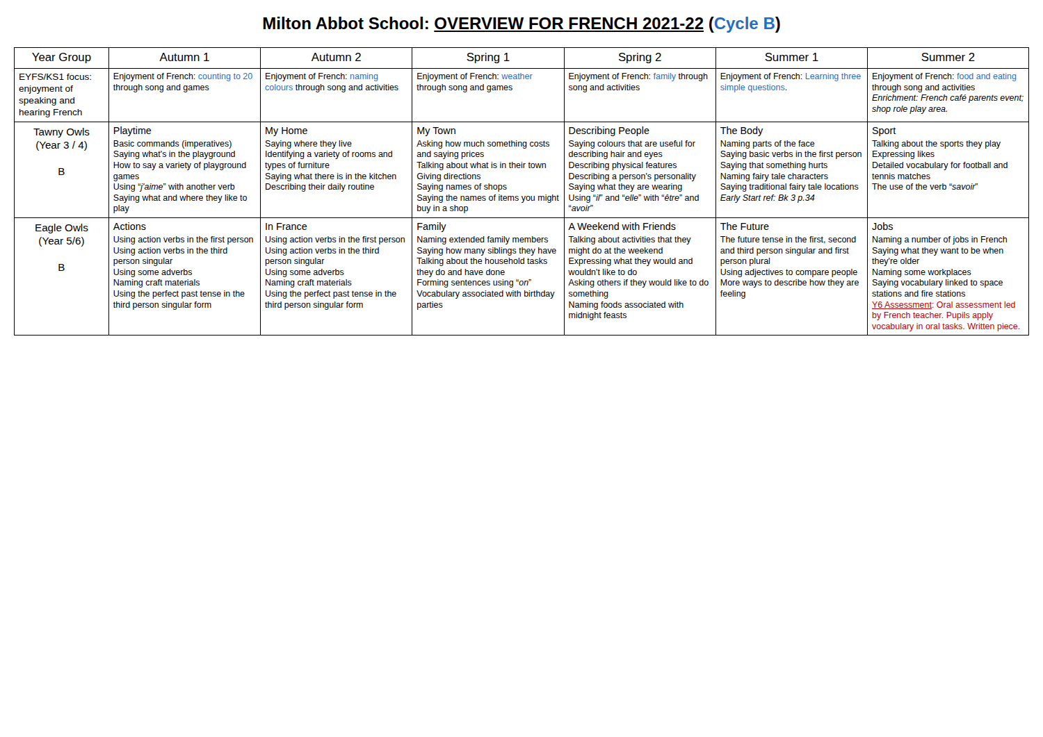Milton Abbot School: OVERVIEW FOR FRENCH 2021-22 (Cycle B)
| Year Group | Autumn 1 | Autumn 2 | Spring 1 | Spring 2 | Summer 1 | Summer 2 |
| --- | --- | --- | --- | --- | --- | --- |
| EYFS/KS1 focus: enjoyment of speaking and hearing French | Enjoyment of French: counting to 20 through song and games | Enjoyment of French: naming colours through song and activities | Enjoyment of French: weather through song and games | Enjoyment of French: family through song and activities | Enjoyment of French: Learning three simple questions . | Enjoyment of French: food and eating through song and activities Enrichment: French café parents event; shop role play area. |
| Tawny Owls (Year 3 / 4) B | Playtime Basic commands (imperatives) Saying what's in the playground How to say a variety of playground games Using “ j'aime ” with another verb Saying what and where they like to play | My Home Saying where they live Identifying a variety of rooms and types of furniture Saying what there is in the kitchen Describing their daily routine | My Town Asking how much something costs and saying prices Talking about what is in their town Giving directions Saying names of shops Saying the names of items you might buy in a shop | Describing People Saying colours that are useful for describing hair and eyes Describing physical features Describing a person's personality Saying what they are wearing Using “ il ” and “ elle ” with “ être ” and “ avoir ” | The Body Naming parts of the face Saying basic verbs in the first person Saying that something hurts Naming fairy tale characters Saying traditional fairy tale locations Early Start ref: Bk 3 p.34 | Sport Talking about the sports they play Expressing likes Detailed vocabulary for football and tennis matches The use of the verb “ savoir ” |
| Eagle Owls (Year 5/6) B | Actions Using action verbs in the first person Using action verbs in the third person singular Using some adverbs Naming craft materials Using the perfect past tense in the third person singular form | In France Using action verbs in the first person Using action verbs in the third person singular Using some adverbs Naming craft materials Using the perfect past tense in the third person singular form | Family Naming extended family members Saying how many siblings they have Talking about the household tasks they do and have done Forming sentences using “ on ” Vocabulary associated with birthday parties | A Weekend with Friends Talking about activities that they might do at the weekend Expressing what they would and wouldn't like to do Asking others if they would like to do something Naming foods associated with midnight feasts | The Future The future tense in the first, second and third person singular and first person plural Using adjectives to compare people More ways to describe how they are feeling | Jobs Naming a number of jobs in French Saying what they want to be when they're older Naming some workplaces Saying vocabulary linked to space stations and fire stations Y6 Assessment : Oral assessment led by French teacher. Pupils apply vocabulary in oral tasks. Written piece. |